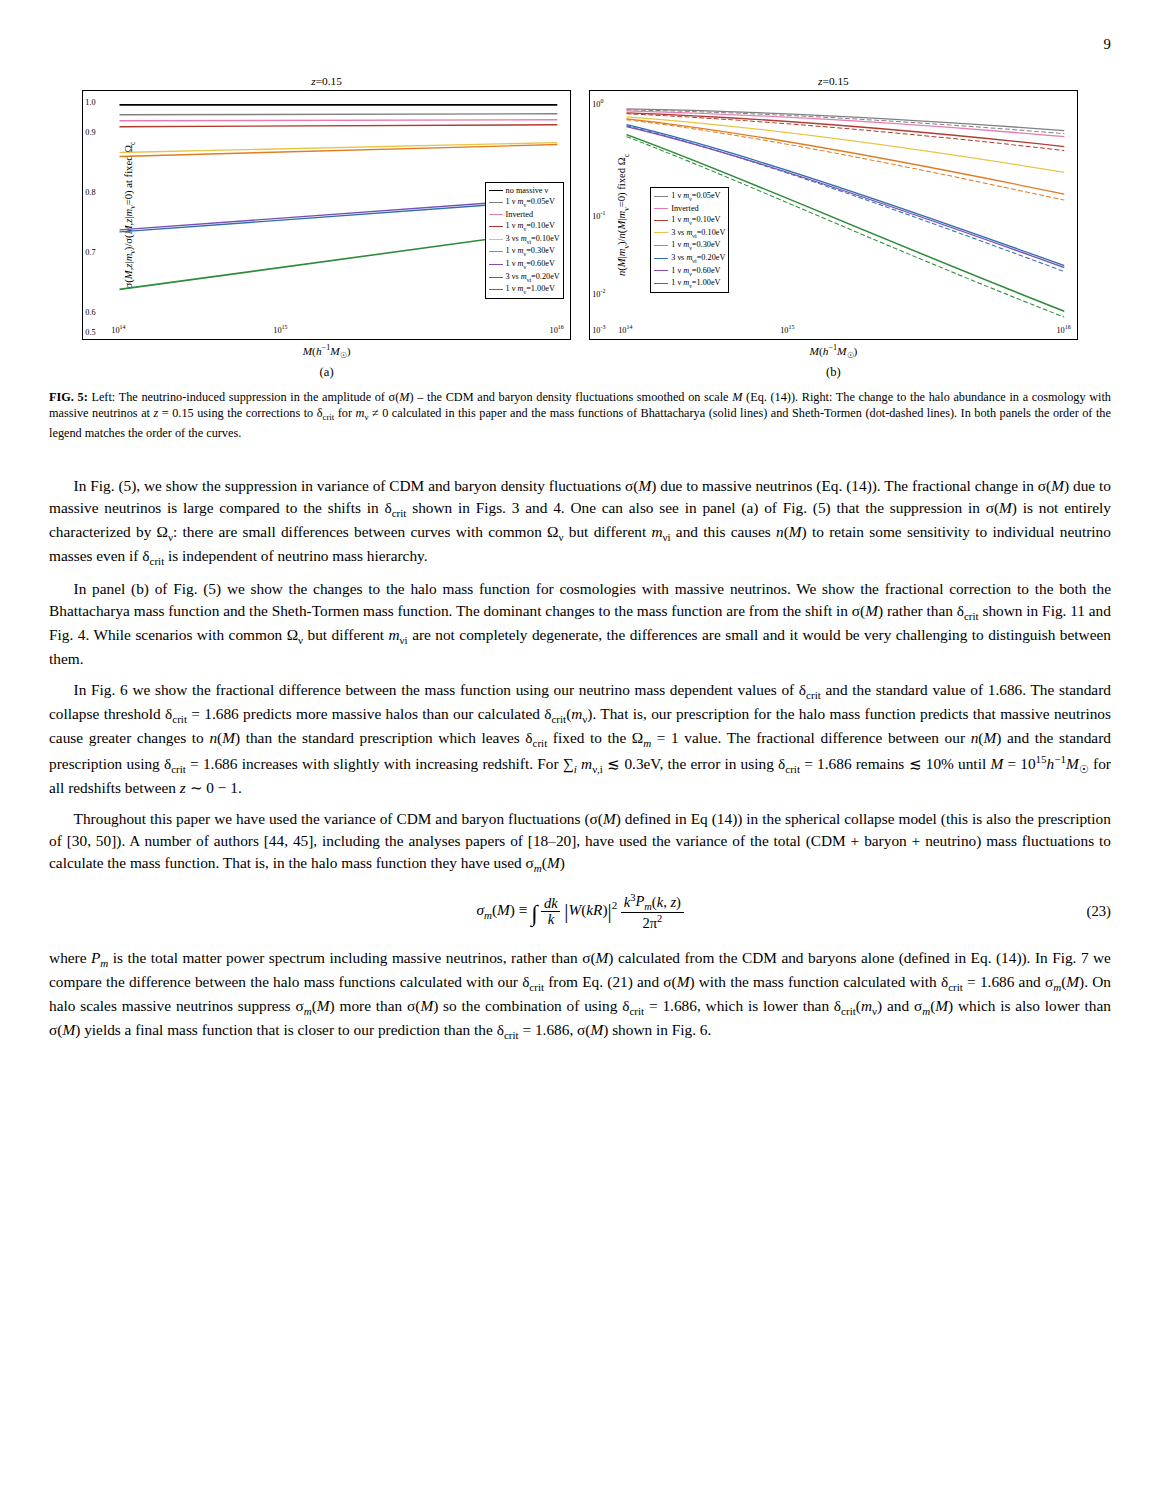9
z=0.15
σ(M,z|mν)/σ(M,z|mν=0) at fixed Ωc
1.0
0.9
0.8
0.7
0.6
0.5
no massive ν
1 ν mν=0.05eV
Inverted
1 ν mν=0.10eV
3 νs mνi=0.10eV
1 ν mν=0.30eV
1 ν mν=0.60eV
3 νs mνi=0.20eV
1 ν mν=1.00eV
1014
1015
1016
M(h−1M☉)
(a)
z=0.15
n(M|mν)/n(M|mν=0) fixed Ωc
100
10-1
10-2
10-3
1 ν mν=0.05eV
Inverted
1 ν mν=0.10eV
3 νs mνi=0.10eV
1 ν mν=0.30eV
3 νs mνi=0.20eV
1 ν mν=0.60eV
1 ν mν=1.00eV
1014
1015
1016
M(h−1M☉)
(b)
FIG. 5: Left: The neutrino-induced suppression in the amplitude of σ(M) – the CDM and baryon density fluctuations smoothed on scale M (Eq. (14)). Right: The change to the halo abundance in a cosmology with massive neutrinos at z = 0.15 using the corrections to δcrit for mν ≠ 0 calculated in this paper and the mass functions of Bhattacharya (solid lines) and Sheth-Tormen (dot-dashed lines). In both panels the order of the legend matches the order of the curves.
In Fig. (5), we show the suppression in variance of CDM and baryon density fluctuations σ(M) due to massive neutrinos (Eq. (14)). The fractional change in σ(M) due to massive neutrinos is large compared to the shifts in δcrit shown in Figs. 3 and 4. One can also see in panel (a) of Fig. (5) that the suppression in σ(M) is not entirely characterized by Ων: there are small differences between curves with common Ων but different mνi and this causes n(M) to retain some sensitivity to individual neutrino masses even if δcrit is independent of neutrino mass hierarchy.
In panel (b) of Fig. (5) we show the changes to the halo mass function for cosmologies with massive neutrinos. We show the fractional correction to the both the Bhattacharya mass function and the Sheth-Tormen mass function. The dominant changes to the mass function are from the shift in σ(M) rather than δcrit shown in Fig. 11 and Fig. 4. While scenarios with common Ων but different mνi are not completely degenerate, the differences are small and it would be very challenging to distinguish between them.
In Fig. 6 we show the fractional difference between the mass function using our neutrino mass dependent values of δcrit and the standard value of 1.686. The standard collapse threshold δcrit = 1.686 predicts more massive halos than our calculated δcrit(mν). That is, our prescription for the halo mass function predicts that massive neutrinos cause greater changes to n(M) than the standard prescription which leaves δcrit fixed to the Ωm = 1 value. The fractional difference between our n(M) and the standard prescription using δcrit = 1.686 increases with slightly with increasing redshift. For ∑i mν,i ≲ 0.3eV, the error in using δcrit = 1.686 remains ≲ 10% until M = 1015h−1M☉ for all redshifts between z ∼ 0 − 1.
Throughout this paper we have used the variance of CDM and baryon fluctuations (σ(M) defined in Eq (14)) in the spherical collapse model (this is also the prescription of [30, 50]). A number of authors [44, 45], including the analyses papers of [18–20], have used the variance of the total (CDM + baryon + neutrino) mass fluctuations to calculate the mass function. That is, in the halo mass function they have used σm(M)
σm(M) ≡ ∫ dk k |W(kR)|2 k3Pm(k, z) 2π2 (23)
where Pm is the total matter power spectrum including massive neutrinos, rather than σ(M) calculated from the CDM and baryons alone (defined in Eq. (14)). In Fig. 7 we compare the difference between the halo mass functions calculated with our δcrit from Eq. (21) and σ(M) with the mass function calculated with δcrit = 1.686 and σm(M). On halo scales massive neutrinos suppress σm(M) more than σ(M) so the combination of using δcrit = 1.686, which is lower than δcrit(mν) and σm(M) which is also lower than σ(M) yields a final mass function that is closer to our prediction than the δcrit = 1.686, σ(M) shown in Fig. 6.